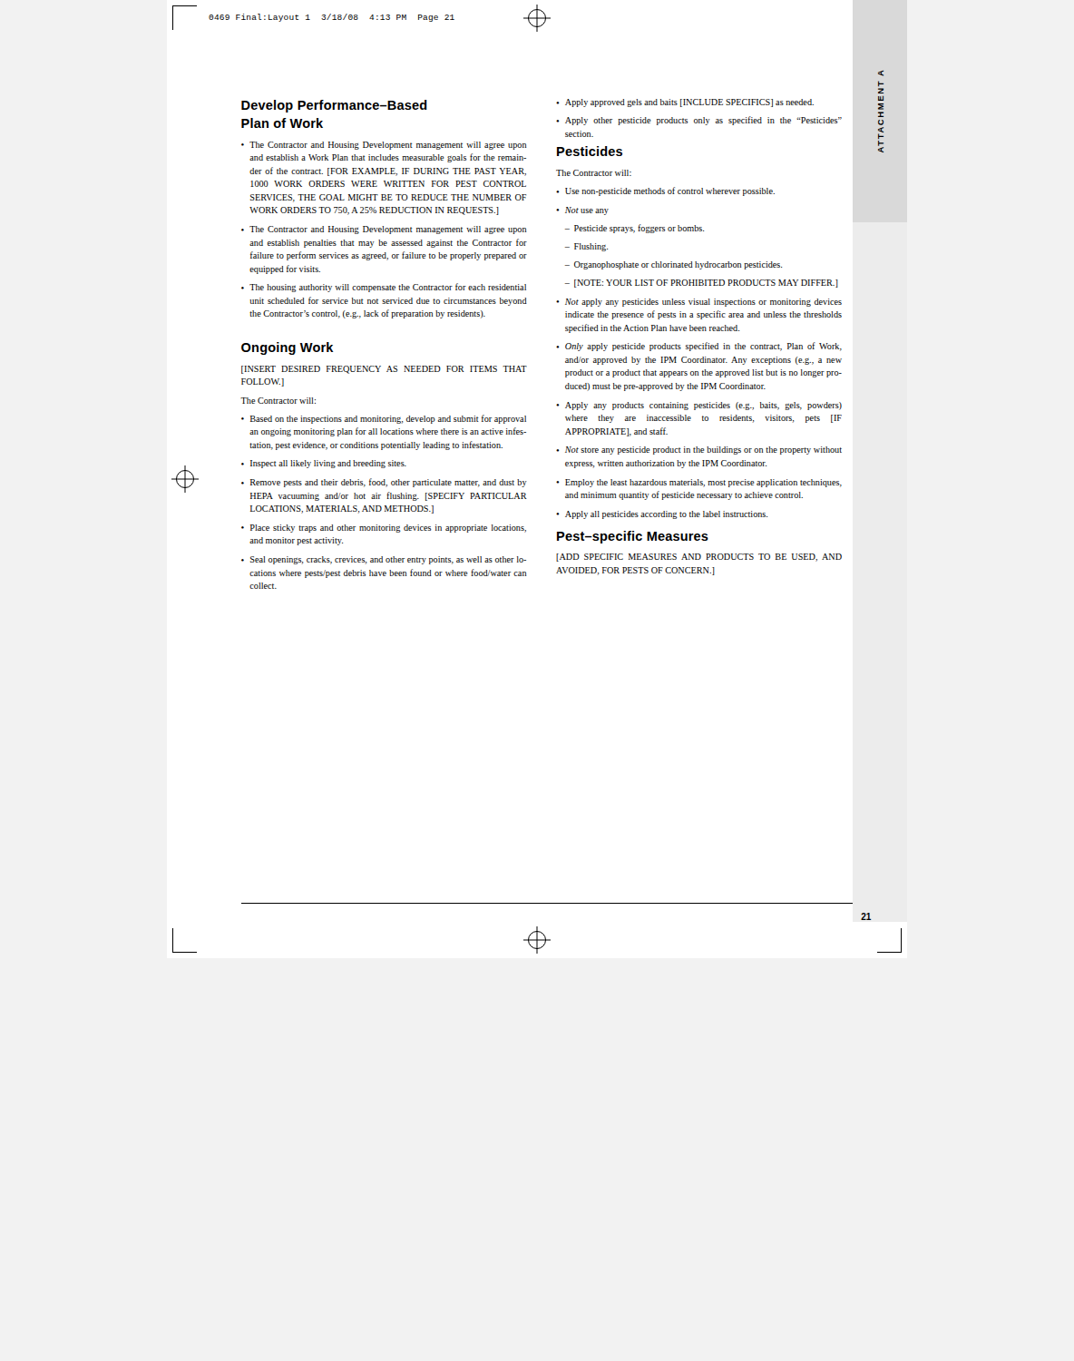0469 Final:Layout 1 3/18/08 4:13 PM Page 21
ATTACHMENT A
Develop Performance–Based
Plan of Work
The Contractor and Housing Development management will agree upon and establish a Work Plan that includes measurable goals for the remainder of the contract. [FOR EXAMPLE, IF DURING THE PAST YEAR, 1000 WORK ORDERS WERE WRITTEN FOR PEST CONTROL SERVICES, THE GOAL MIGHT BE TO REDUCE THE NUMBER OF WORK ORDERS TO 750, A 25% REDUCTION IN REQUESTS.]
The Contractor and Housing Development management will agree upon and establish penalties that may be assessed against the Contractor for failure to perform services as agreed, or failure to be properly prepared or equipped for visits.
The housing authority will compensate the Contractor for each residential unit scheduled for service but not serviced due to circumstances beyond the Contractor’s control, (e.g., lack of preparation by residents).
Ongoing Work
[INSERT DESIRED FREQUENCY AS NEEDED FOR ITEMS THAT FOLLOW.]
The Contractor will:
Based on the inspections and monitoring, develop and submit for approval an ongoing monitoring plan for all locations where there is an active infestation, pest evidence, or conditions potentially leading to infestation.
Inspect all likely living and breeding sites.
Remove pests and their debris, food, other particulate matter, and dust by HEPA vacuuming and/or hot air flushing. [SPECIFY PARTICULAR LOCATIONS, MATERIALS, AND METHODS.]
Place sticky traps and other monitoring devices in appropriate locations, and monitor pest activity.
Seal openings, cracks, crevices, and other entry points, as well as other locations where pests/pest debris have been found or where food/water can collect.
Apply approved gels and baits [INCLUDE SPECIFICS] as needed.
Apply other pesticide products only as specified in the “Pesticides” section.
Pesticides
The Contractor will:
Use non-pesticide methods of control wherever possible.
Not use any
Pesticide sprays, foggers or bombs.
Flushing.
Organophosphate or chlorinated hydrocarbon pesticides.
[NOTE: YOUR LIST OF PROHIBITED PRODUCTS MAY DIFFER.]
Not apply any pesticides unless visual inspections or monitoring devices indicate the presence of pests in a specific area and unless the thresholds specified in the Action Plan have been reached.
Only apply pesticide products specified in the contract, Plan of Work, and/or approved by the IPM Coordinator. Any exceptions (e.g., a new product or a product that appears on the approved list but is no longer produced) must be pre-approved by the IPM Coordinator.
Apply any products containing pesticides (e.g., baits, gels, powders) where they are inaccessible to residents, visitors, pets [IF APPROPRIATE], and staff.
Not store any pesticide product in the buildings or on the property without express, written authorization by the IPM Coordinator.
Employ the least hazardous materials, most precise application techniques, and minimum quantity of pesticide necessary to achieve control.
Apply all pesticides according to the label instructions.
Pest–specific Measures
[ADD SPECIFIC MEASURES AND PRODUCTS TO BE USED, AND AVOIDED, FOR PESTS OF CONCERN.]
21